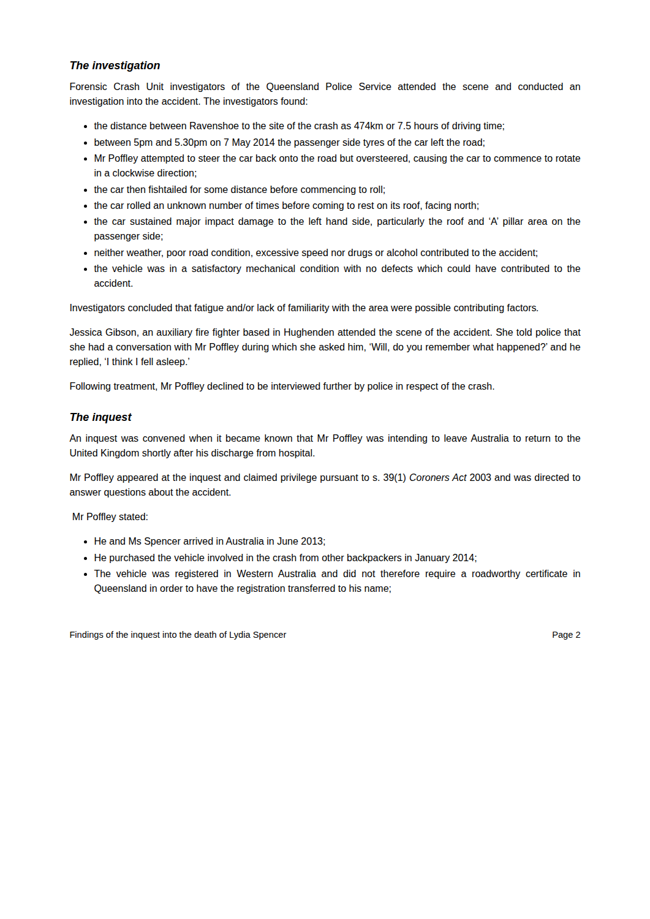The investigation
Forensic Crash Unit investigators of the Queensland Police Service attended the scene and conducted an investigation into the accident. The investigators found:
the distance between Ravenshoe to the site of the crash as 474km or 7.5 hours of driving time;
between 5pm and 5.30pm on 7 May 2014 the passenger side tyres of the car left the road;
Mr Poffley attempted to steer the car back onto the road but oversteered, causing the car to commence to rotate in a clockwise direction;
the car then fishtailed for some distance before commencing to roll;
the car rolled an unknown number of times before coming to rest on its roof, facing north;
the car sustained major impact damage to the left hand side, particularly the roof and ‘A’ pillar area on the passenger side;
neither weather, poor road condition, excessive speed nor drugs or alcohol contributed to the accident;
the vehicle was in a satisfactory mechanical condition with no defects which could have contributed to the accident.
Investigators concluded that fatigue and/or lack of familiarity with the area were possible contributing factors.
Jessica Gibson, an auxiliary fire fighter based in Hughenden attended the scene of the accident. She told police that she had a conversation with Mr Poffley during which she asked him, ‘Will, do you remember what happened?’ and he replied, ‘I think I fell asleep.’
Following treatment, Mr Poffley declined to be interviewed further by police in respect of the crash.
The inquest
An inquest was convened when it became known that Mr Poffley was intending to leave Australia to return to the United Kingdom shortly after his discharge from hospital.
Mr Poffley appeared at the inquest and claimed privilege pursuant to s. 39(1) Coroners Act 2003 and was directed to answer questions about the accident.
Mr Poffley stated:
He and Ms Spencer arrived in Australia in June 2013;
He purchased the vehicle involved in the crash from other backpackers in January 2014;
The vehicle was registered in Western Australia and did not therefore require a roadworthy certificate in Queensland in order to have the registration transferred to his name;
Findings of the inquest into the death of Lydia Spencer Page 2